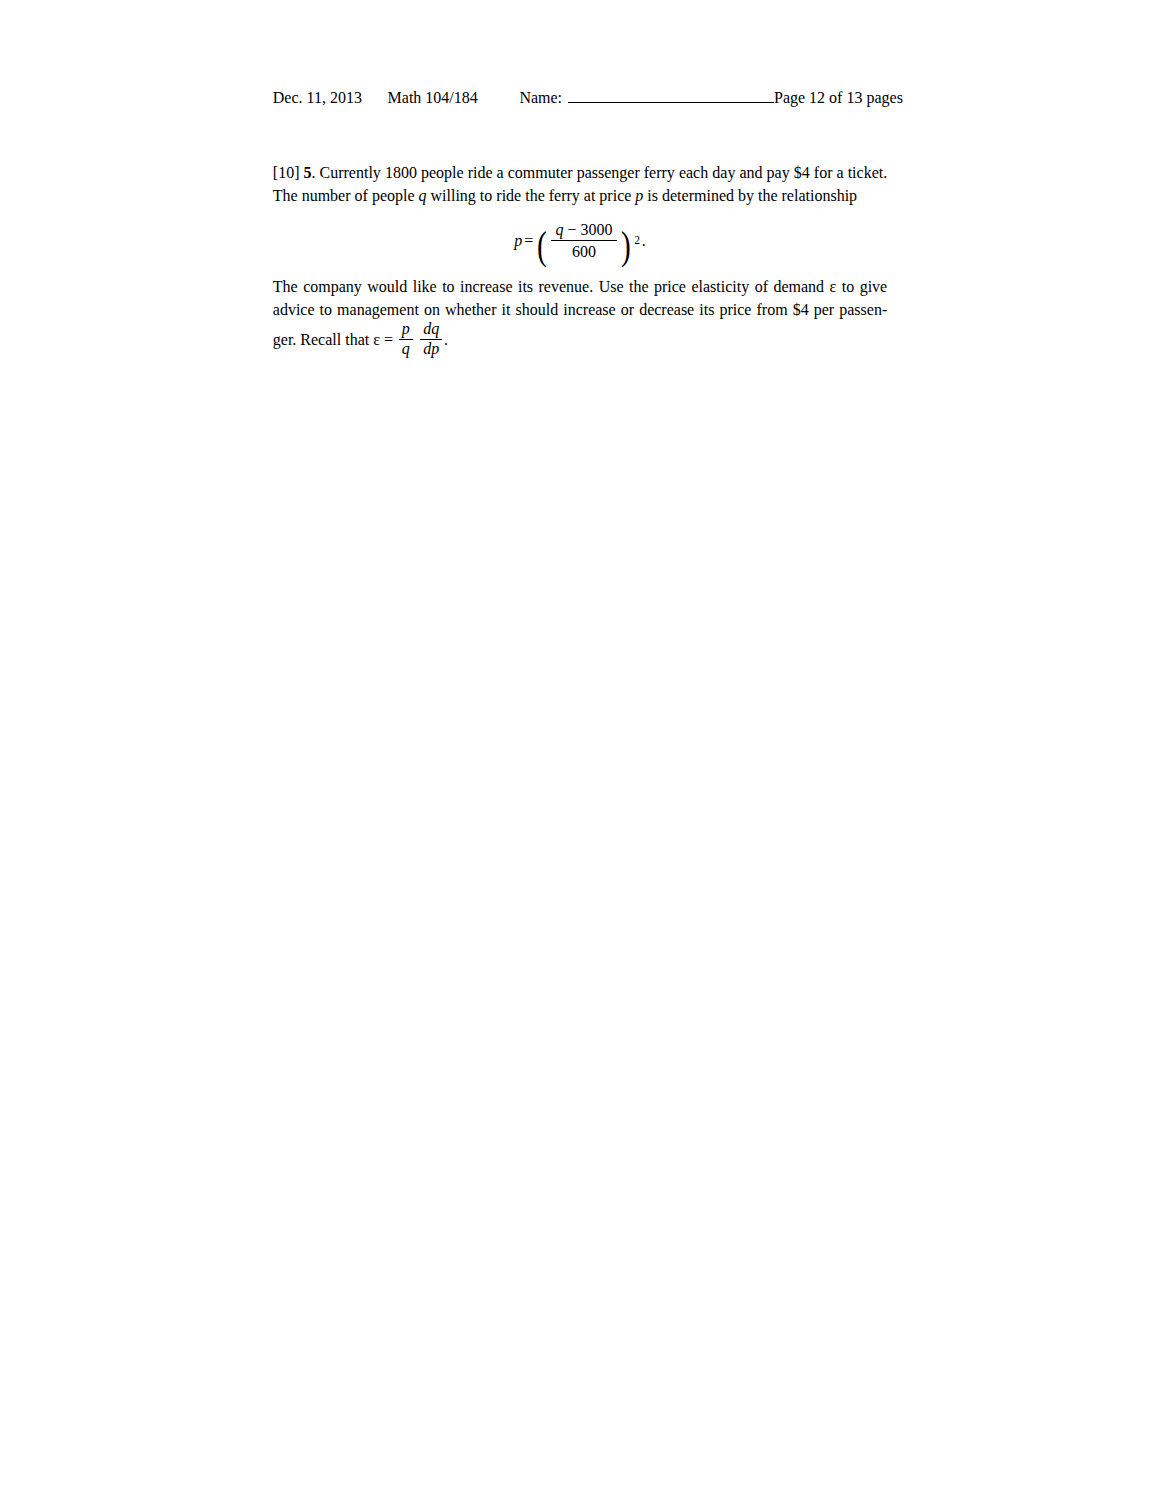Dec. 11, 2013 Math 104/184 Name:
Page 12 of 13 pages
[10] 5. Currently 1800 people ride a commuter passenger ferry each day and pay $4 for a ticket. The number of people q willing to ride the ferry at price p is determined by the relationship
p = ( q − 3000 600 ) 2 .
The company would like to increase its revenue. Use the price elasticity of demand ε to give advice to management on whether it should increase or decrease its price from $4 per passenger. Recall that ε = pq dq dp.